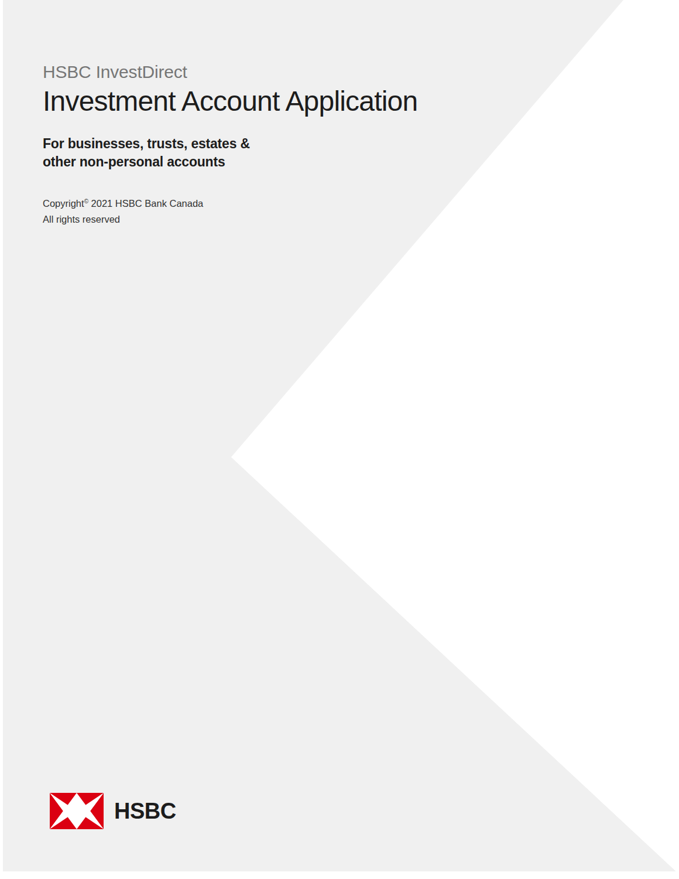HSBC InvestDirect
Investment Account Application
For businesses, trusts, estates &
other non-personal accounts
Copyright© 2021 HSBC Bank Canada
All rights reserved
HSBC